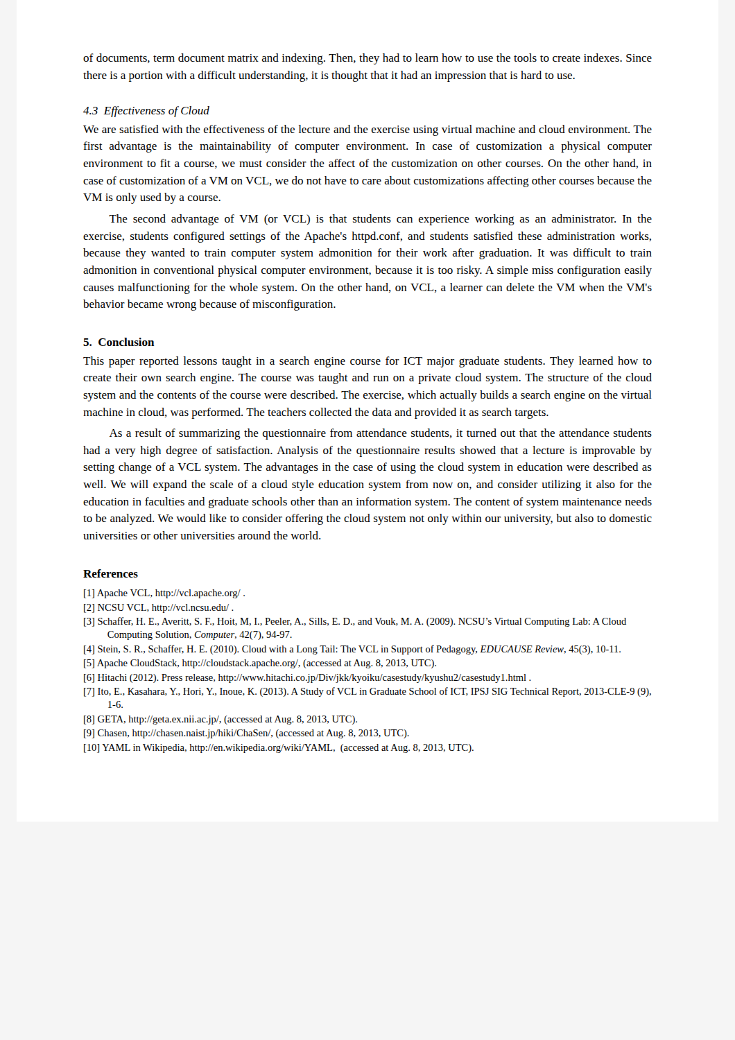of documents, term document matrix and indexing. Then, they had to learn how to use the tools to create indexes. Since there is a portion with a difficult understanding, it is thought that it had an impression that is hard to use.
4.3 Effectiveness of Cloud
We are satisfied with the effectiveness of the lecture and the exercise using virtual machine and cloud environment. The first advantage is the maintainability of computer environment. In case of customization a physical computer environment to fit a course, we must consider the affect of the customization on other courses. On the other hand, in case of customization of a VM on VCL, we do not have to care about customizations affecting other courses because the VM is only used by a course.
The second advantage of VM (or VCL) is that students can experience working as an administrator. In the exercise, students configured settings of the Apache's httpd.conf, and students satisfied these administration works, because they wanted to train computer system admonition for their work after graduation. It was difficult to train admonition in conventional physical computer environment, because it is too risky. A simple miss configuration easily causes malfunctioning for the whole system. On the other hand, on VCL, a learner can delete the VM when the VM's behavior became wrong because of misconfiguration.
5. Conclusion
This paper reported lessons taught in a search engine course for ICT major graduate students. They learned how to create their own search engine. The course was taught and run on a private cloud system. The structure of the cloud system and the contents of the course were described. The exercise, which actually builds a search engine on the virtual machine in cloud, was performed. The teachers collected the data and provided it as search targets.
As a result of summarizing the questionnaire from attendance students, it turned out that the attendance students had a very high degree of satisfaction. Analysis of the questionnaire results showed that a lecture is improvable by setting change of a VCL system. The advantages in the case of using the cloud system in education were described as well. We will expand the scale of a cloud style education system from now on, and consider utilizing it also for the education in faculties and graduate schools other than an information system. The content of system maintenance needs to be analyzed. We would like to consider offering the cloud system not only within our university, but also to domestic universities or other universities around the world.
References
[1] Apache VCL, http://vcl.apache.org/ .
[2] NCSU VCL, http://vcl.ncsu.edu/ .
[3] Schaffer, H. E., Averitt, S. F., Hoit, M, I., Peeler, A., Sills, E. D., and Vouk, M. A. (2009). NCSU’s Virtual Computing Lab: A Cloud Computing Solution, Computer, 42(7), 94-97.
[4] Stein, S. R., Schaffer, H. E. (2010). Cloud with a Long Tail: The VCL in Support of Pedagogy, EDUCAUSE Review, 45(3), 10-11.
[5] Apache CloudStack, http://cloudstack.apache.org/, (accessed at Aug. 8, 2013, UTC).
[6] Hitachi (2012). Press release, http://www.hitachi.co.jp/Div/jkk/kyoiku/casestudy/kyushu2/casestudy1.html .
[7] Ito, E., Kasahara, Y., Hori, Y., Inoue, K. (2013). A Study of VCL in Graduate School of ICT, IPSJ SIG Technical Report, 2013-CLE-9 (9), 1-6.
[8] GETA, http://geta.ex.nii.ac.jp/, (accessed at Aug. 8, 2013, UTC).
[9] Chasen, http://chasen.naist.jp/hiki/ChaSen/, (accessed at Aug. 8, 2013, UTC).
[10] YAML in Wikipedia, http://en.wikipedia.org/wiki/YAML, (accessed at Aug. 8, 2013, UTC).